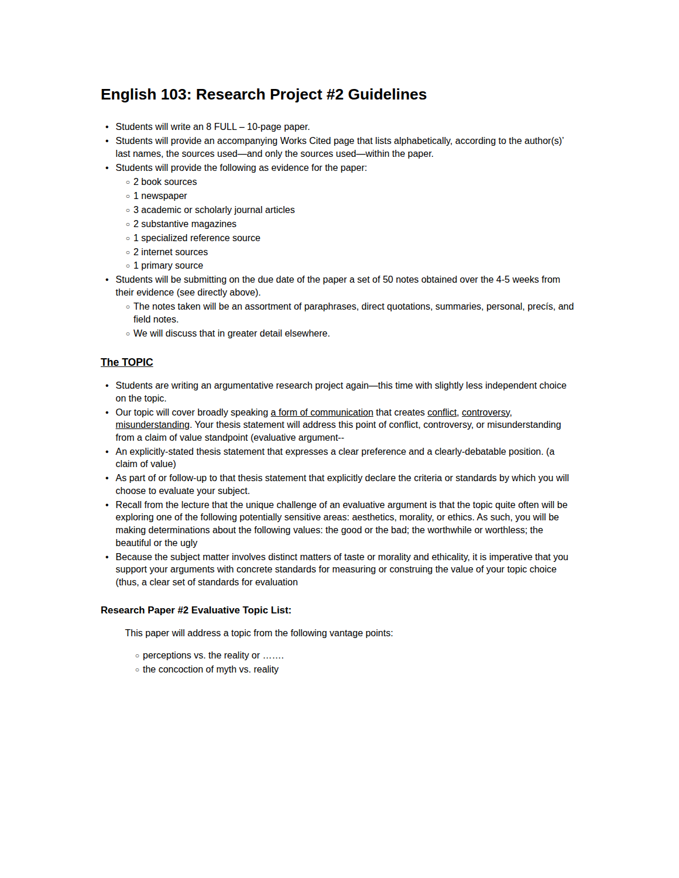English 103: Research Project #2 Guidelines
Students will write an 8 FULL – 10-page paper.
Students will provide an accompanying Works Cited page that lists alphabetically, according to the author(s)’ last names, the sources used—and only the sources used—within the paper.
Students will provide the following as evidence for the paper:
2 book sources
1 newspaper
3 academic or scholarly journal articles
2 substantive magazines
1 specialized reference source
2 internet sources
1 primary source
Students will be submitting on the due date of the paper a set of 50 notes obtained over the 4-5 weeks from their evidence (see directly above).
The notes taken will be an assortment of paraphrases, direct quotations, summaries, personal, precís, and field notes.
We will discuss that in greater detail elsewhere.
The TOPIC
Students are writing an argumentative research project again—this time with slightly less independent choice on the topic.
Our topic will cover broadly speaking a form of communication that creates conflict, controversy, misunderstanding. Your thesis statement will address this point of conflict, controversy, or misunderstanding from a claim of value standpoint (evaluative argument--
An explicitly-stated thesis statement that expresses a clear preference and a clearly-debatable position. (a claim of value)
As part of or follow-up to that thesis statement that explicitly declare the criteria or standards by which you will choose to evaluate your subject.
Recall from the lecture that the unique challenge of an evaluative argument is that the topic quite often will be exploring one of the following potentially sensitive areas: aesthetics, morality, or ethics. As such, you will be making determinations about the following values: the good or the bad; the worthwhile or worthless; the beautiful or the ugly
Because the subject matter involves distinct matters of taste or morality and ethicality, it is imperative that you support your arguments with concrete standards for measuring or construing the value of your topic choice (thus, a clear set of standards for evaluation
Research Paper #2 Evaluative Topic List:
This paper will address a topic from the following vantage points:
perceptions vs. the reality or …….
the concoction of myth vs. reality